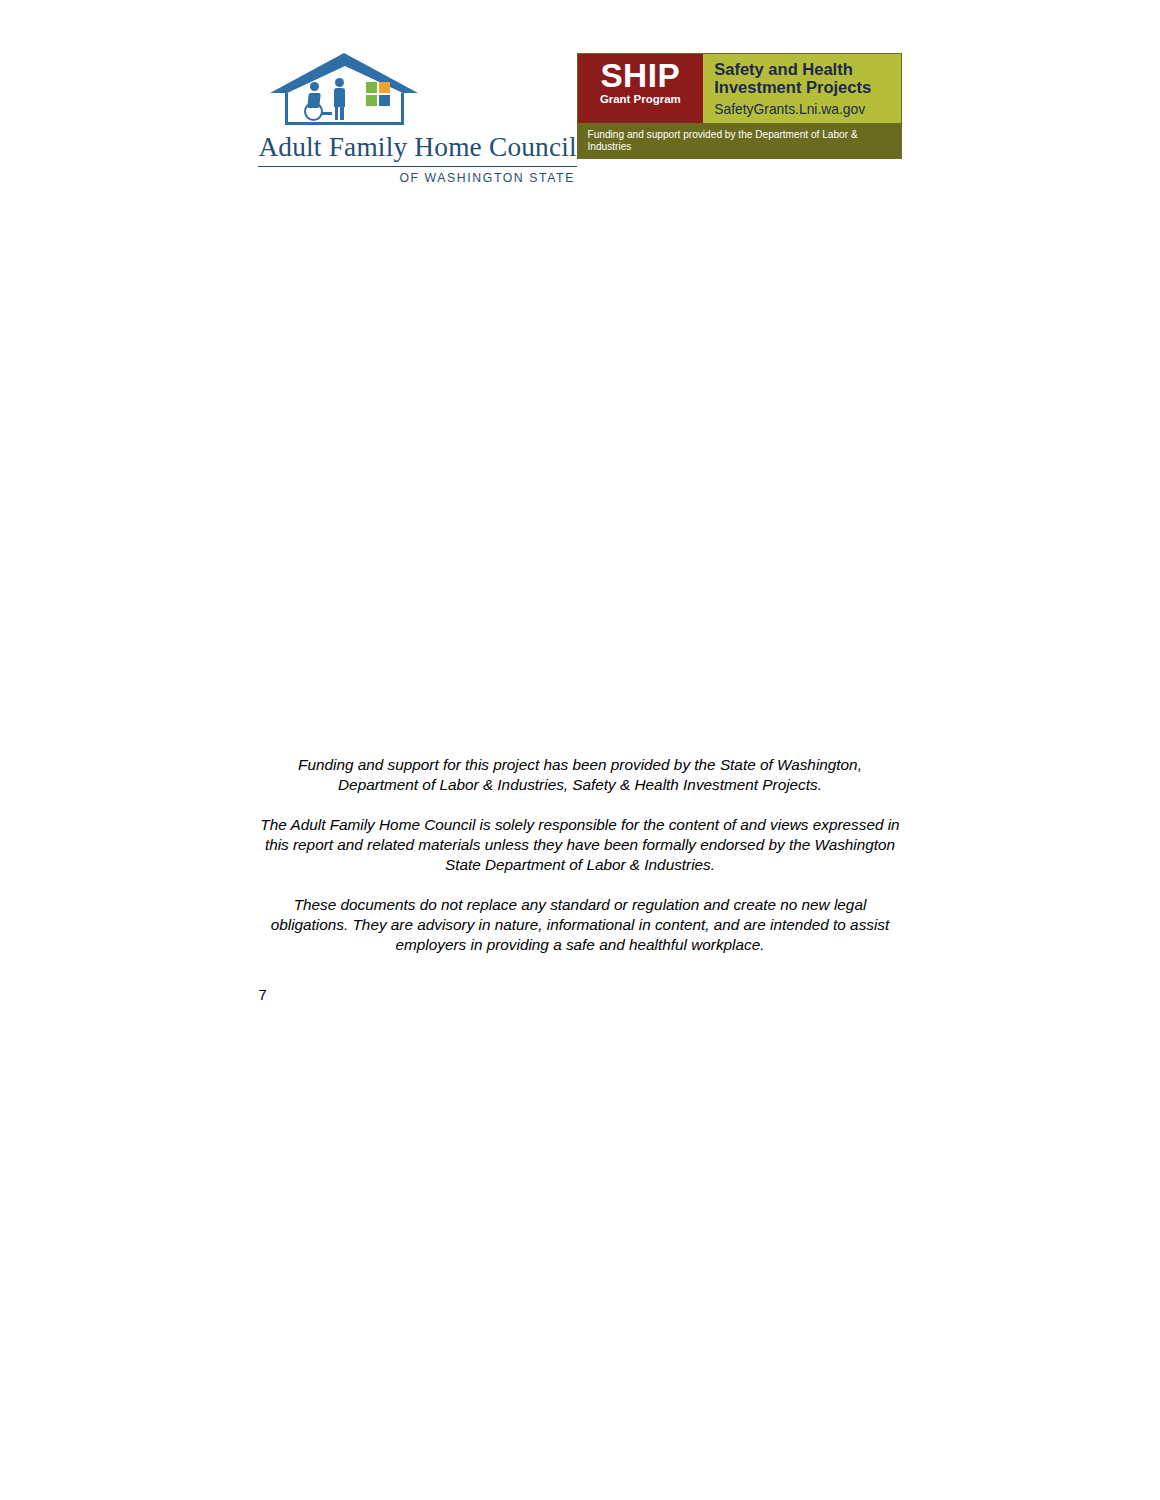Adult Family Home Council
OF WASHINGTON STATE
SHIP
Grant Program
Safety and Health
Investment Projects
SafetyGrants.Lni.wa.gov
Funding and support provided by the Department of Labor & Industries
Funding and support for this project has been provided by the State of Washington, Department of Labor & Industries, Safety & Health Investment Projects.
The Adult Family Home Council is solely responsible for the content of and views expressed in this report and related materials unless they have been formally endorsed by the Washington State Department of Labor & Industries.
These documents do not replace any standard or regulation and create no new legal obligations. They are advisory in nature, informational in content, and are intended to assist employers in providing a safe and healthful workplace.
7